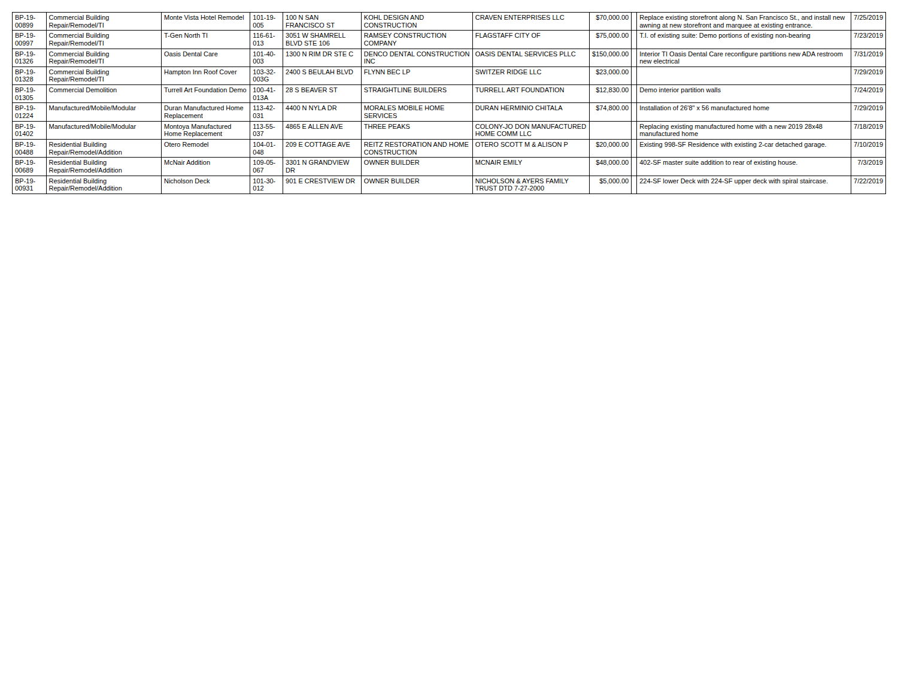| BP-19-00899 | Commercial Building Repair/Remodel/TI | Monte Vista Hotel Remodel | 101-19-005 | 100 N SAN FRANCISCO ST | KOHL DESIGN AND CONSTRUCTION | CRAVEN ENTERPRISES LLC | $70,000.00 | | Replace existing storefront along N. San Francisco St., and install new awning at new storefront and marquee at existing entrance. | 7/25/2019 |
| BP-19-00997 | Commercial Building Repair/Remodel/TI | T-Gen North TI | 116-61-013 | 3051 W SHAMRELL BLVD STE 106 | RAMSEY CONSTRUCTION COMPANY | FLAGSTAFF CITY OF | $75,000.00 | | T.I. of existing suite: Demo portions of existing non-bearing | 7/23/2019 |
| BP-19-01326 | Commercial Building Repair/Remodel/TI | Oasis Dental Care | 101-40-003 | 1300 N RIM DR STE C | DENCO DENTAL CONSTRUCTION INC | OASIS DENTAL SERVICES PLLC | $150,000.00 | | Interior TI Oasis Dental Care reconfigure partitions new ADA restroom new electrical | 7/31/2019 |
| BP-19-01328 | Commercial Building Repair/Remodel/TI | Hampton Inn Roof Cover | 103-32-003G | 2400 S BEULAH BLVD | FLYNN BEC LP | SWITZER RIDGE LLC | $23,000.00 | | | 7/29/2019 |
| BP-19-01305 | Commercial Demolition | Turrell Art Foundation Demo | 100-41-013A | 28 S BEAVER ST | STRAIGHTLINE BUILDERS | TURRELL ART FOUNDATION | $12,830.00 | | Demo interior partition walls | 7/24/2019 |
| BP-19-01224 | Manufactured/Mobile/Modular | Duran Manufactured Home Replacement | 113-42-031 | 4400 N NYLA DR | MORALES MOBILE HOME SERVICES | DURAN HERMINIO CHITALA | $74,800.00 | | Installation of 26'8" x 56 manufactured home | 7/29/2019 |
| BP-19-01402 | Manufactured/Mobile/Modular | Montoya Manufactured Home Replacement | 113-55-037 | 4865 E ALLEN AVE | THREE PEAKS | COLONY-JO DON MANUFACTURED HOME COMM LLC | | | Replacing existing manufactured home with a new 2019 28x48 manufactured home | 7/18/2019 |
| BP-19-00488 | Residential Building Repair/Remodel/Addition | Otero Remodel | 104-01-048 | 209 E COTTAGE AVE | REITZ RESTORATION AND HOME CONSTRUCTION | OTERO SCOTT M & ALISON P | $20,000.00 | | Existing 998-SF Residence with existing 2-car detached garage. | 7/10/2019 |
| BP-19-00689 | Residential Building Repair/Remodel/Addition | McNair Addition | 109-05-067 | 3301 N GRANDVIEW DR | OWNER BUILDER | MCNAIR EMILY | $48,000.00 | | 402-SF master suite addition to rear of existing house. | 7/3/2019 |
| BP-19-00931 | Residential Building Repair/Remodel/Addition | Nicholson Deck | 101-30-012 | 901 E CRESTVIEW DR | OWNER BUILDER | NICHOLSON & AYERS FAMILY TRUST DTD 7-27-2000 | $5,000.00 | | 224-SF lower Deck with 224-SF upper deck with spiral staircase. | 7/22/2019 |